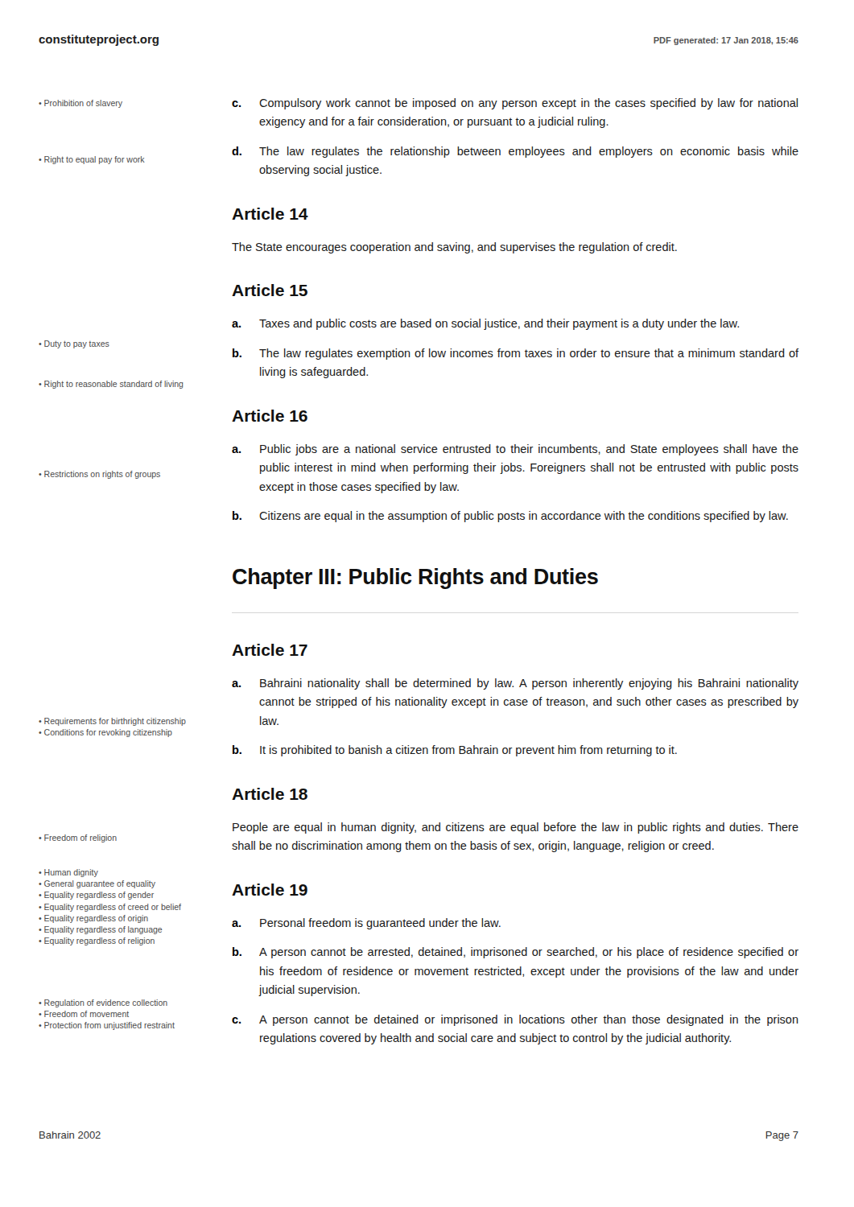constituteproject.org
PDF generated: 17 Jan 2018, 15:46
• Prohibition of slavery
• Right to equal pay for work
• Duty to pay taxes
• Right to reasonable standard of living
• Restrictions on rights of groups
• Requirements for birthright citizenship
• Conditions for revoking citizenship
• Freedom of religion
• Human dignity
• General guarantee of equality
• Equality regardless of gender
• Equality regardless of creed or belief
• Equality regardless of origin
• Equality regardless of language
• Equality regardless of religion
• Regulation of evidence collection
• Freedom of movement
• Protection from unjustified restraint
c.
Compulsory work cannot be imposed on any person except in the cases specified by law for national exigency and for a fair consideration, or pursuant to a judicial ruling.
d.
The law regulates the relationship between employees and employers on economic basis while observing social justice.
Article 14
The State encourages cooperation and saving, and supervises the regulation of credit.
Article 15
a.
Taxes and public costs are based on social justice, and their payment is a duty under the law.
b.
The law regulates exemption of low incomes from taxes in order to ensure that a minimum standard of living is safeguarded.
Article 16
a.
Public jobs are a national service entrusted to their incumbents, and State employees shall have the public interest in mind when performing their jobs. Foreigners shall not be entrusted with public posts except in those cases specified by law.
b.
Citizens are equal in the assumption of public posts in accordance with the conditions specified by law.
Chapter III: Public Rights and Duties
Article 17
a.
Bahraini nationality shall be determined by law. A person inherently enjoying his Bahraini nationality cannot be stripped of his nationality except in case of treason, and such other cases as prescribed by law.
b.
It is prohibited to banish a citizen from Bahrain or prevent him from returning to it.
Article 18
People are equal in human dignity, and citizens are equal before the law in public rights and duties. There shall be no discrimination among them on the basis of sex, origin, language, religion or creed.
Article 19
a.
Personal freedom is guaranteed under the law.
b.
A person cannot be arrested, detained, imprisoned or searched, or his place of residence specified or his freedom of residence or movement restricted, except under the provisions of the law and under judicial supervision.
c.
A person cannot be detained or imprisoned in locations other than those designated in the prison regulations covered by health and social care and subject to control by the judicial authority.
Bahrain 2002
Page 7